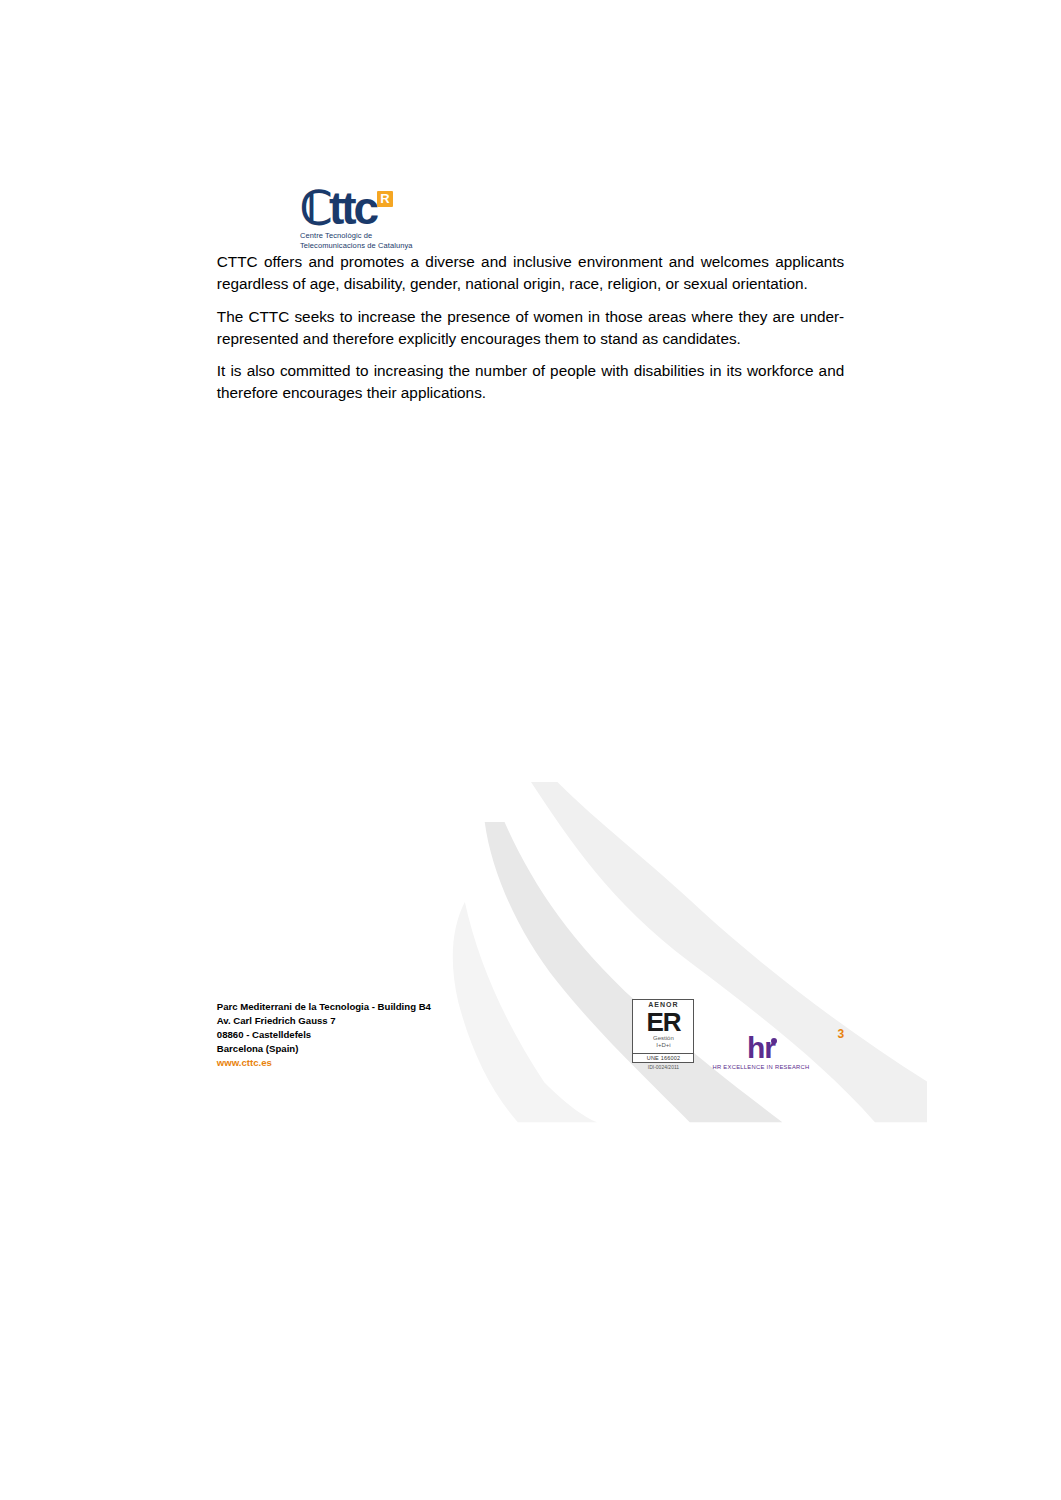ℂttc R
Centre Tecnològic de
Telecomunicacions de Catalunya
CTTC offers and promotes a diverse and inclusive environment and welcomes applicants regardless of age, disability, gender, national origin, race, religion, or sexual orientation.
The CTTC seeks to increase the presence of women in those areas where they are underrepresented and therefore explicitly encourages them to stand as candidates.
It is also committed to increasing the number of people with disabilities in its workforce and therefore encourages their applications.
Parc Mediterrani de la Tecnologia - Building B4
Av. Carl Friedrich Gauss 7
08860 - Castelldefels
Barcelona (Spain)
www.cttc.es
AENOR
ER
Gestión
I+D+i
UNE 166002
IDI-0024/2011
hr
HR EXCELLENCE IN RESEARCH
3